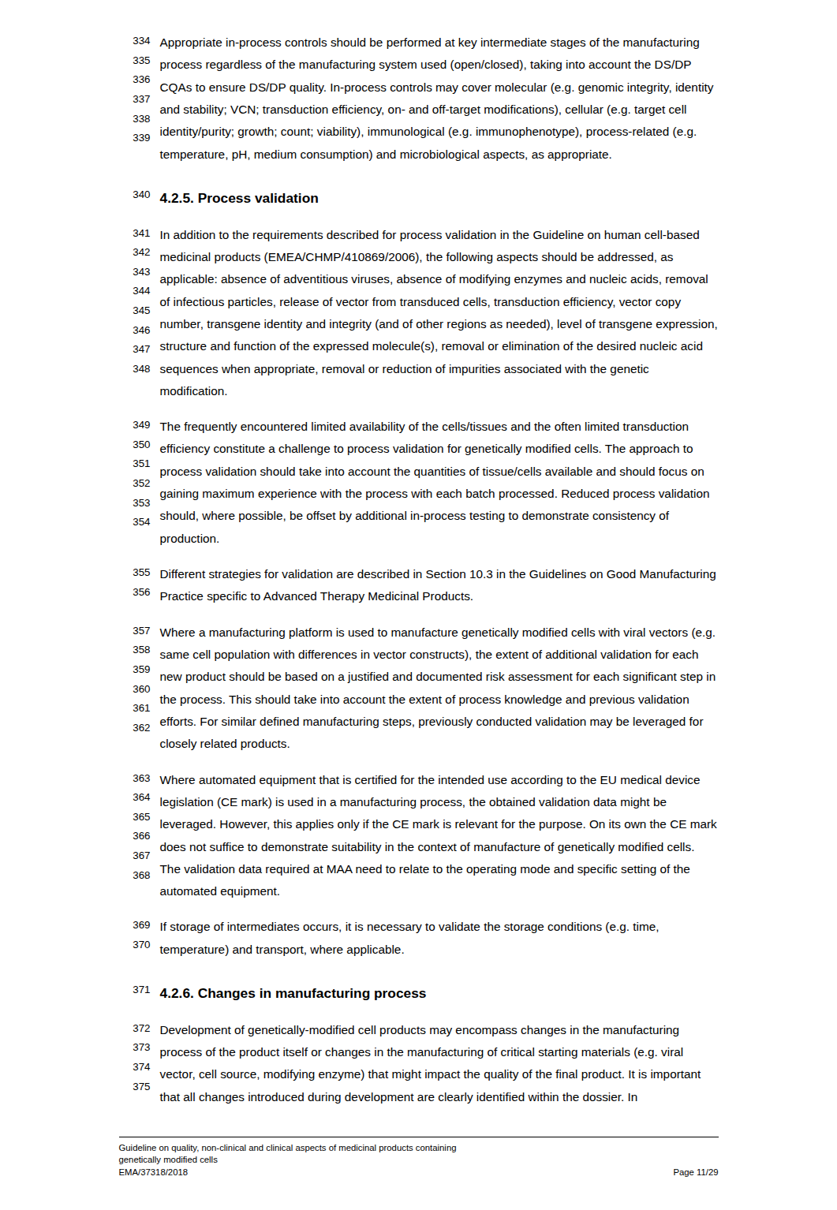334
335
336
337
338
339
Appropriate in-process controls should be performed at key intermediate stages of the manufacturing process regardless of the manufacturing system used (open/closed), taking into account the DS/DP CQAs to ensure DS/DP quality. In-process controls may cover molecular (e.g. genomic integrity, identity and stability; VCN; transduction efficiency, on- and off-target modifications), cellular (e.g. target cell identity/purity; growth; count; viability), immunological (e.g. immunophenotype), process-related (e.g. temperature, pH, medium consumption) and microbiological aspects, as appropriate.
340
4.2.5. Process validation
341
342
343
344
345
346
347
348
In addition to the requirements described for process validation in the Guideline on human cell-based medicinal products (EMEA/CHMP/410869/2006), the following aspects should be addressed, as applicable: absence of adventitious viruses, absence of modifying enzymes and nucleic acids, removal of infectious particles, release of vector from transduced cells, transduction efficiency, vector copy number, transgene identity and integrity (and of other regions as needed), level of transgene expression, structure and function of the expressed molecule(s), removal or elimination of the desired nucleic acid sequences when appropriate, removal or reduction of impurities associated with the genetic modification.
349
350
351
352
353
354
The frequently encountered limited availability of the cells/tissues and the often limited transduction efficiency constitute a challenge to process validation for genetically modified cells. The approach to process validation should take into account the quantities of tissue/cells available and should focus on gaining maximum experience with the process with each batch processed. Reduced process validation should, where possible, be offset by additional in-process testing to demonstrate consistency of production.
355
356
Different strategies for validation are described in Section 10.3 in the Guidelines on Good Manufacturing Practice specific to Advanced Therapy Medicinal Products.
357
358
359
360
361
362
Where a manufacturing platform is used to manufacture genetically modified cells with viral vectors (e.g. same cell population with differences in vector constructs), the extent of additional validation for each new product should be based on a justified and documented risk assessment for each significant step in the process. This should take into account the extent of process knowledge and previous validation efforts. For similar defined manufacturing steps, previously conducted validation may be leveraged for closely related products.
363
364
365
366
367
368
Where automated equipment that is certified for the intended use according to the EU medical device legislation (CE mark) is used in a manufacturing process, the obtained validation data might be leveraged. However, this applies only if the CE mark is relevant for the purpose. On its own the CE mark does not suffice to demonstrate suitability in the context of manufacture of genetically modified cells. The validation data required at MAA need to relate to the operating mode and specific setting of the automated equipment.
369
370
If storage of intermediates occurs, it is necessary to validate the storage conditions (e.g. time, temperature) and transport, where applicable.
371
4.2.6. Changes in manufacturing process
372
373
374
375
Development of genetically-modified cell products may encompass changes in the manufacturing process of the product itself or changes in the manufacturing of critical starting materials (e.g. viral vector, cell source, modifying enzyme) that might impact the quality of the final product. It is important that all changes introduced during development are clearly identified within the dossier. In
Guideline on quality, non-clinical and clinical aspects of medicinal products containing
genetically modified cells
EMA/37318/2018
Page 11/29